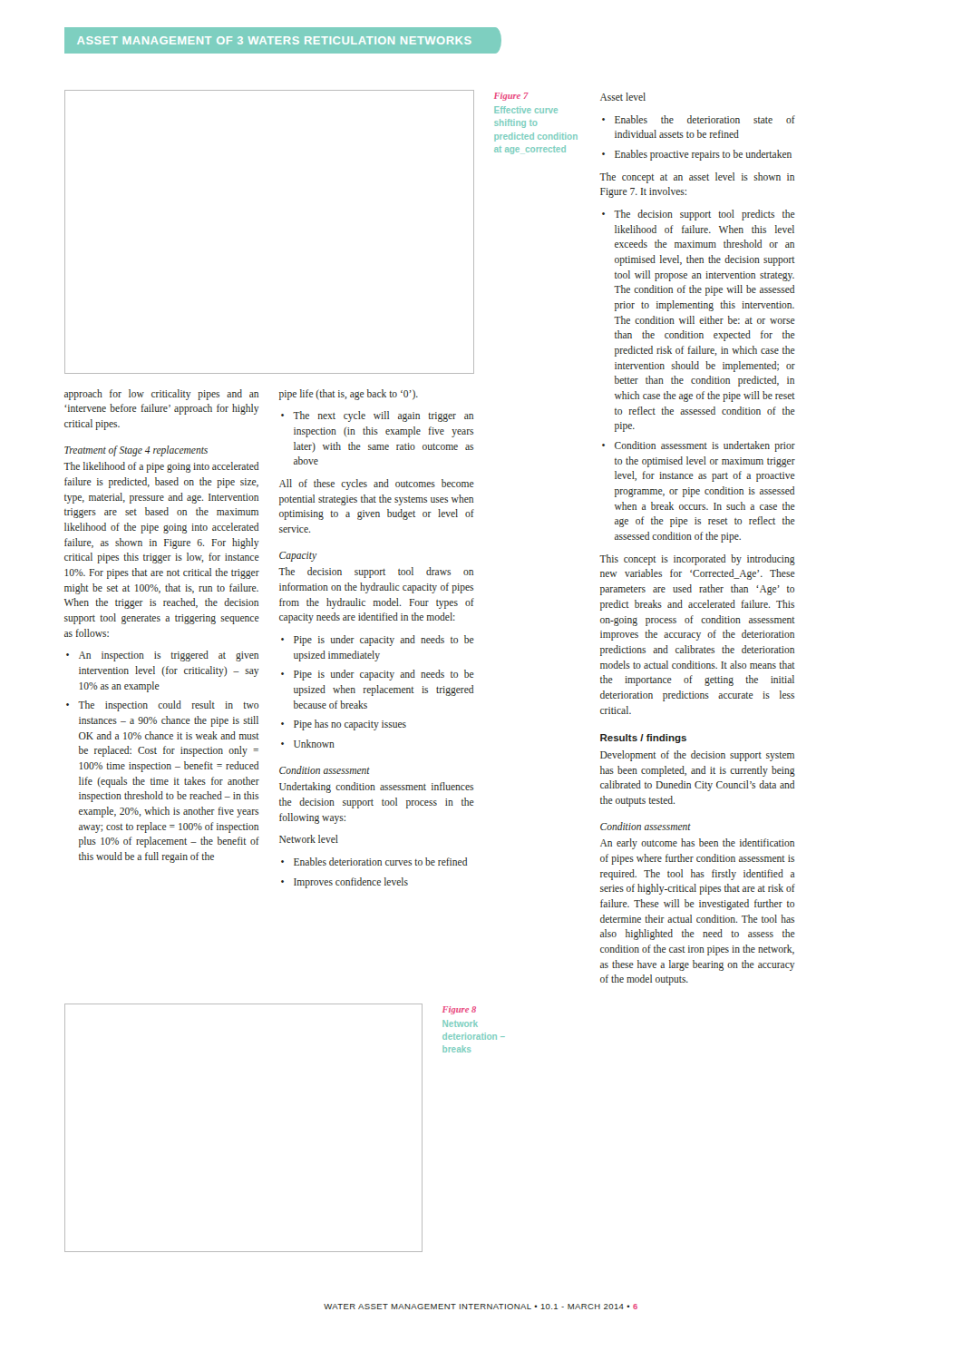Asset management of 3 waters reticulation networks
approach for low criticality pipes and an ‘intervene before failure’ approach for highly critical pipes.
Treatment of Stage 4 replacements
The likelihood of a pipe going into accelerated failure is predicted, based on the pipe size, type, material, pressure and age. Intervention triggers are set based on the maximum likelihood of the pipe going into accelerated failure, as shown in Figure 6. For highly critical pipes this trigger is low, for instance 10%. For pipes that are not critical the trigger might be set at 100%, that is, run to failure. When the trigger is reached, the decision support tool generates a triggering sequence as follows:
An inspection is triggered at given intervention level (for criticality) – say 10% as an example
The inspection could result in two instances – a 90% chance the pipe is still OK and a 10% chance it is weak and must be replaced: Cost for inspection only = 100% time inspection – benefit = reduced life (equals the time it takes for another inspection threshold to be reached – in this example, 20%, which is another five years away; cost to replace = 100% of inspection plus 10% of replacement – the benefit of this would be a full regain of the
pipe life (that is, age back to ‘0’).
The next cycle will again trigger an inspection (in this example five years later) with the same ratio outcome as above
All of these cycles and outcomes become potential strategies that the systems uses when optimising to a given budget or level of service.
Capacity
The decision support tool draws on information on the hydraulic capacity of pipes from the hydraulic model. Four types of capacity needs are identified in the model:
Pipe is under capacity and needs to be upsized immediately
Pipe is under capacity and needs to be upsized when replacement is triggered because of breaks
Pipe has no capacity issues
Unknown
Condition assessment
Undertaking condition assessment influences the decision support tool process in the following ways:
Network level
Enables deterioration curves to be refined
Improves confidence levels
Figure 7 Effective curve shifting to predicted condition at age_corrected
Asset level
Enables the deterioration state of individual assets to be refined
Enables proactive repairs to be undertaken
The concept at an asset level is shown in Figure 7. It involves:
The decision support tool predicts the likelihood of failure. When this level exceeds the maximum threshold or an optimised level, then the decision support tool will propose an intervention strategy. The condition of the pipe will be assessed prior to implementing this intervention. The condition will either be: at or worse than the condition expected for the predicted risk of failure, in which case the intervention should be implemented; or better than the condition predicted, in which case the age of the pipe will be reset to reflect the assessed condition of the pipe.
Condition assessment is undertaken prior to the optimised level or maximum trigger level, for instance as part of a proactive programme, or pipe condition is assessed when a break occurs. In such a case the age of the pipe is reset to reflect the assessed condition of the pipe.
This concept is incorporated by introducing new variables for ‘Corrected_Age’. These parameters are used rather than ‘Age’ to predict breaks and accelerated failure. This on-going process of condition assessment improves the accuracy of the deterioration predictions and calibrates the deterioration models to actual conditions. It also means that the importance of getting the initial deterioration predictions accurate is less critical.
Results / findings
Development of the decision support system has been completed, and it is currently being calibrated to Dunedin City Council’s data and the outputs tested.
Condition assessment
An early outcome has been the identification of pipes where further condition assessment is required. The tool has firstly identified a series of highly-critical pipes that are at risk of failure. These will be investigated further to determine their actual condition. The tool has also highlighted the need to assess the condition of the cast iron pipes in the network, as these have a large bearing on the accuracy of the model outputs.
Figure 8 Network deterioration – breaks
WATER ASSET MANAGEMENT INTERNATIONAL • 10.1 - MARCH 2014 • 6